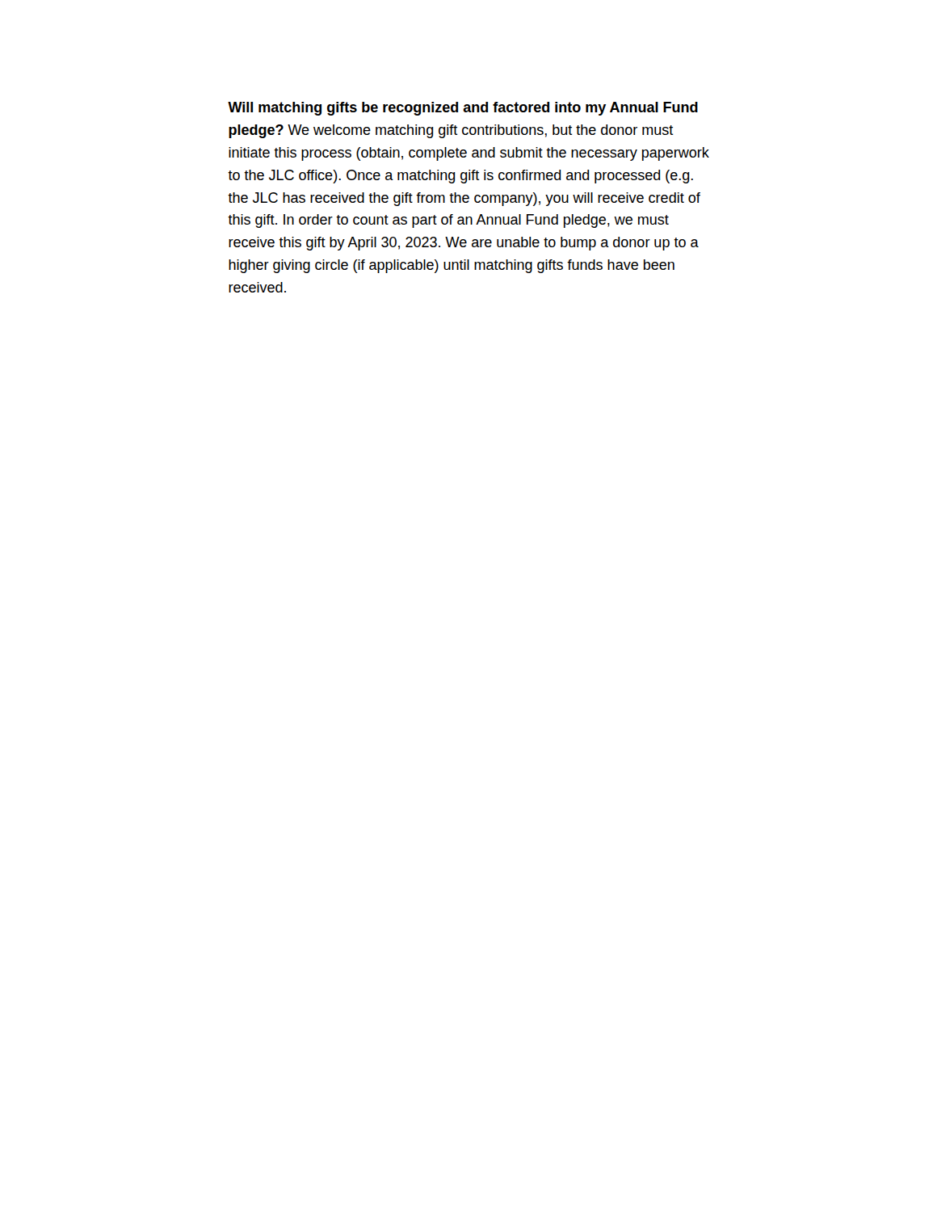Will matching gifts be recognized and factored into my Annual Fund pledge? We welcome matching gift contributions, but the donor must initiate this process (obtain, complete and submit the necessary paperwork to the JLC office). Once a matching gift is confirmed and processed (e.g. the JLC has received the gift from the company), you will receive credit of this gift. In order to count as part of an Annual Fund pledge, we must receive this gift by April 30, 2023. We are unable to bump a donor up to a higher giving circle (if applicable) until matching gifts funds have been received.